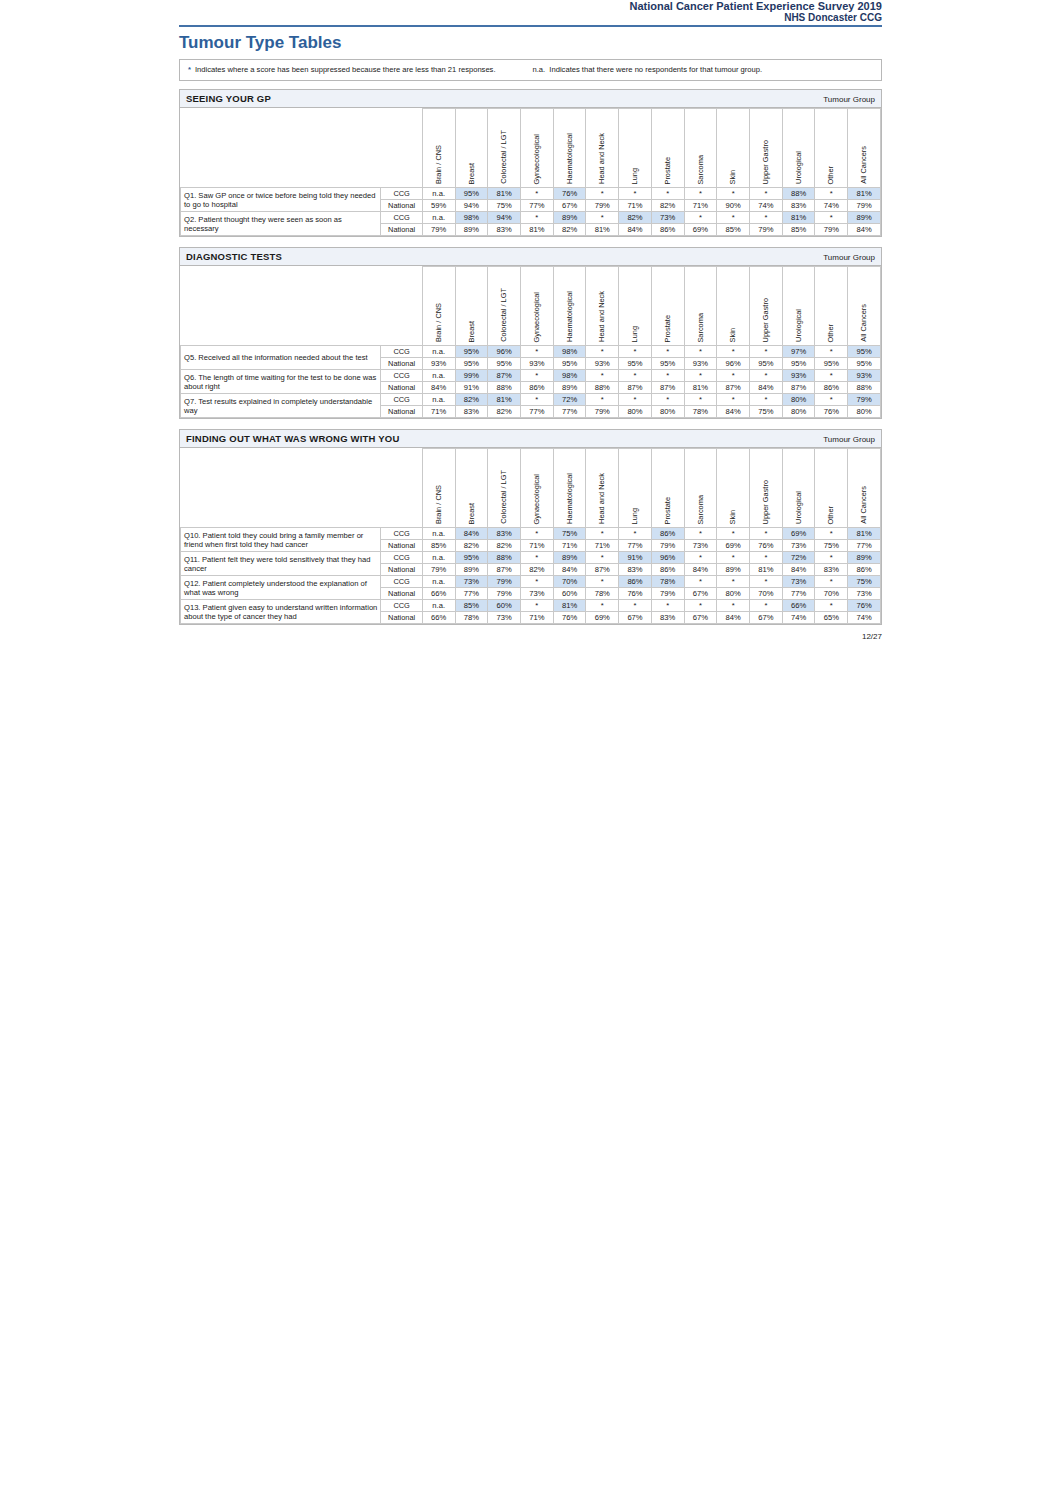National Cancer Patient Experience Survey 2019
NHS Doncaster CCG
Tumour Type Tables
| * Indicates where a score has been suppressed because there are less than 21 responses. | n.a. Indicates that there were no respondents for that tumour group. |
SEEING YOUR GP
Tumour Group
| | | Brain / CNS | Breast | Colorectal / LGT | Gynaecological | Haematological | Head and Neck | Lung | Prostate | Sarcoma | Skin | Upper Gastro | Urological | Other | All Cancers |
| --- | --- | --- | --- | --- | --- | --- | --- | --- | --- | --- | --- | --- | --- | --- | --- |
| Q1. Saw GP once or twice before being told they needed to go to hospital | CCG | n.a. | 95% | 81% | * | 76% | * | * | * | * | * | * | 88% | * | 81% |
| National | 59% | 94% | 75% | 77% | 67% | 79% | 71% | 82% | 71% | 90% | 74% | 83% | 74% | 79% |
| Q2. Patient thought they were seen as soon as necessary | CCG | n.a. | 98% | 94% | * | 89% | * | 82% | 73% | * | * | * | 81% | * | 89% |
| National | 79% | 89% | 83% | 81% | 82% | 81% | 84% | 86% | 69% | 85% | 79% | 85% | 79% | 84% |
DIAGNOSTIC TESTS
Tumour Group
| | | Brain / CNS | Breast | Colorectal / LGT | Gynaecological | Haematological | Head and Neck | Lung | Prostate | Sarcoma | Skin | Upper Gastro | Urological | Other | All Cancers |
| --- | --- | --- | --- | --- | --- | --- | --- | --- | --- | --- | --- | --- | --- | --- | --- |
| Q5. Received all the information needed about the test | CCG | n.a. | 95% | 96% | * | 98% | * | * | * | * | * | * | 97% | * | 95% |
| National | 93% | 95% | 95% | 93% | 95% | 93% | 95% | 95% | 93% | 96% | 95% | 95% | 95% | 95% |
| Q6. The length of time waiting for the test to be done was about right | CCG | n.a. | 99% | 87% | * | 98% | * | * | * | * | * | * | 93% | * | 93% |
| National | 84% | 91% | 88% | 86% | 89% | 88% | 87% | 87% | 81% | 87% | 84% | 87% | 86% | 88% |
| Q7. Test results explained in completely understandable way | CCG | n.a. | 82% | 81% | * | 72% | * | * | * | * | * | * | 80% | * | 79% |
| National | 71% | 83% | 82% | 77% | 77% | 79% | 80% | 80% | 78% | 84% | 75% | 80% | 76% | 80% |
FINDING OUT WHAT WAS WRONG WITH YOU
Tumour Group
| | | Brain / CNS | Breast | Colorectal / LGT | Gynaecological | Haematological | Head and Neck | Lung | Prostate | Sarcoma | Skin | Upper Gastro | Urological | Other | All Cancers |
| --- | --- | --- | --- | --- | --- | --- | --- | --- | --- | --- | --- | --- | --- | --- | --- |
| Q10. Patient told they could bring a family member or friend when first told they had cancer | CCG | n.a. | 84% | 83% | * | 75% | * | * | 86% | * | * | * | 69% | * | 81% |
| National | 85% | 82% | 82% | 71% | 71% | 71% | 77% | 79% | 73% | 69% | 76% | 73% | 75% | 77% |
| Q11. Patient felt they were told sensitively that they had cancer | CCG | n.a. | 95% | 88% | * | 89% | * | 91% | 96% | * | * | * | 72% | * | 89% |
| National | 79% | 89% | 87% | 82% | 84% | 87% | 83% | 86% | 84% | 89% | 81% | 84% | 83% | 86% |
| Q12. Patient completely understood the explanation of what was wrong | CCG | n.a. | 73% | 79% | * | 70% | * | 86% | 78% | * | * | * | 73% | * | 75% |
| National | 66% | 77% | 79% | 73% | 60% | 78% | 76% | 79% | 67% | 80% | 70% | 77% | 70% | 73% |
| Q13. Patient given easy to understand written information about the type of cancer they had | CCG | n.a. | 85% | 60% | * | 81% | * | * | * | * | * | * | 66% | * | 76% |
| National | 66% | 78% | 73% | 71% | 76% | 69% | 67% | 83% | 67% | 84% | 67% | 74% | 65% | 74% |
12/27